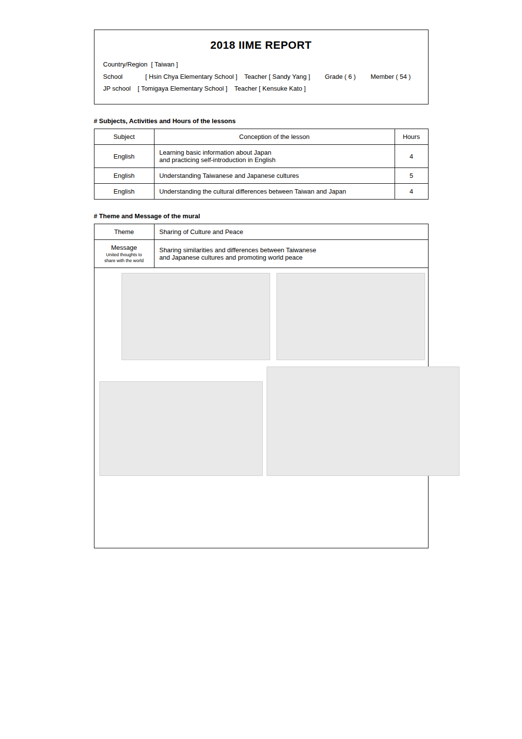2018 IIME REPORT
Country/Region [ Taiwan ]
School [ Hsin Chya Elementary School ] Teacher [ Sandy Yang ] Grade ( 6 ) Member ( 54 )
JP school [ Tomigaya Elementary School ] Teacher [ Kensuke Kato ]
# Subjects, Activities and Hours of the lessons
| Subject | Conception of the lesson | Hours |
| --- | --- | --- |
| English | Learning basic information about Japan and practicing self-introduction in English | 4 |
| English | Understanding Taiwanese and Japanese cultures | 5 |
| English | Understanding the cultural differences between Taiwan and Japan | 4 |
# Theme and Message of the mural
| Theme | Sharing of Culture and Peace |
| Message United thoughts to share with the world | Sharing similarities and differences between Taiwanese and Japanese cultures and promoting world peace |